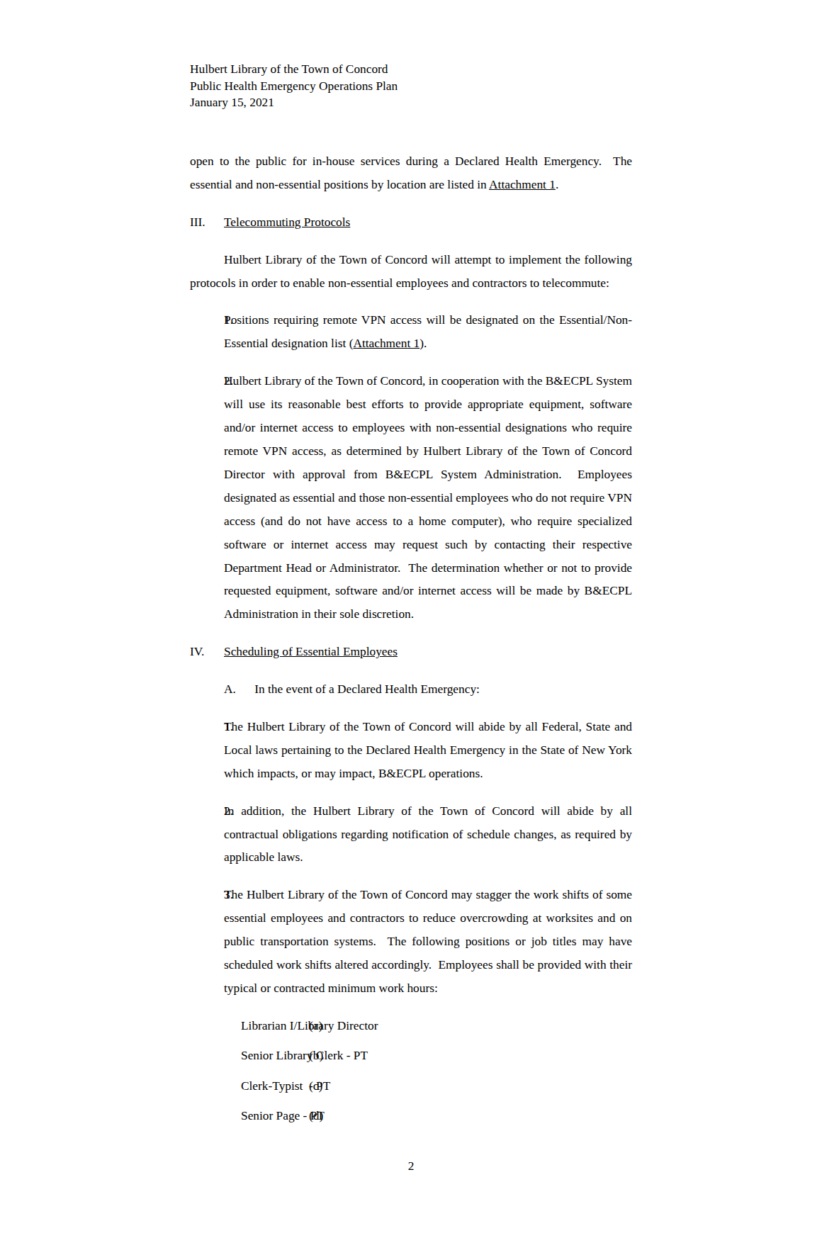Hulbert Library of the Town of Concord
Public Health Emergency Operations Plan
January 15, 2021
open to the public for in-house services during a Declared Health Emergency. The essential and non-essential positions by location are listed in Attachment 1.
III. Telecommuting Protocols
Hulbert Library of the Town of Concord will attempt to implement the following protocols in order to enable non-essential employees and contractors to telecommute:
1. Positions requiring remote VPN access will be designated on the Essential/Non-Essential designation list (Attachment 1).
2. Hulbert Library of the Town of Concord, in cooperation with the B&ECPL System will use its reasonable best efforts to provide appropriate equipment, software and/or internet access to employees with non-essential designations who require remote VPN access, as determined by Hulbert Library of the Town of Concord Director with approval from B&ECPL System Administration. Employees designated as essential and those non-essential employees who do not require VPN access (and do not have access to a home computer), who require specialized software or internet access may request such by contacting their respective Department Head or Administrator. The determination whether or not to provide requested equipment, software and/or internet access will be made by B&ECPL Administration in their sole discretion.
IV. Scheduling of Essential Employees
A. In the event of a Declared Health Emergency:
1. The Hulbert Library of the Town of Concord will abide by all Federal, State and Local laws pertaining to the Declared Health Emergency in the State of New York which impacts, or may impact, B&ECPL operations.
2. In addition, the Hulbert Library of the Town of Concord will abide by all contractual obligations regarding notification of schedule changes, as required by applicable laws.
3. The Hulbert Library of the Town of Concord may stagger the work shifts of some essential employees and contractors to reduce overcrowding at worksites and on public transportation systems. The following positions or job titles may have scheduled work shifts altered accordingly. Employees shall be provided with their typical or contracted minimum work hours:
(a) Librarian I/Library Director
(b) Senior Library Clerk - PT
(c) Clerk-Typist - PT
(d) Senior Page - PT
2